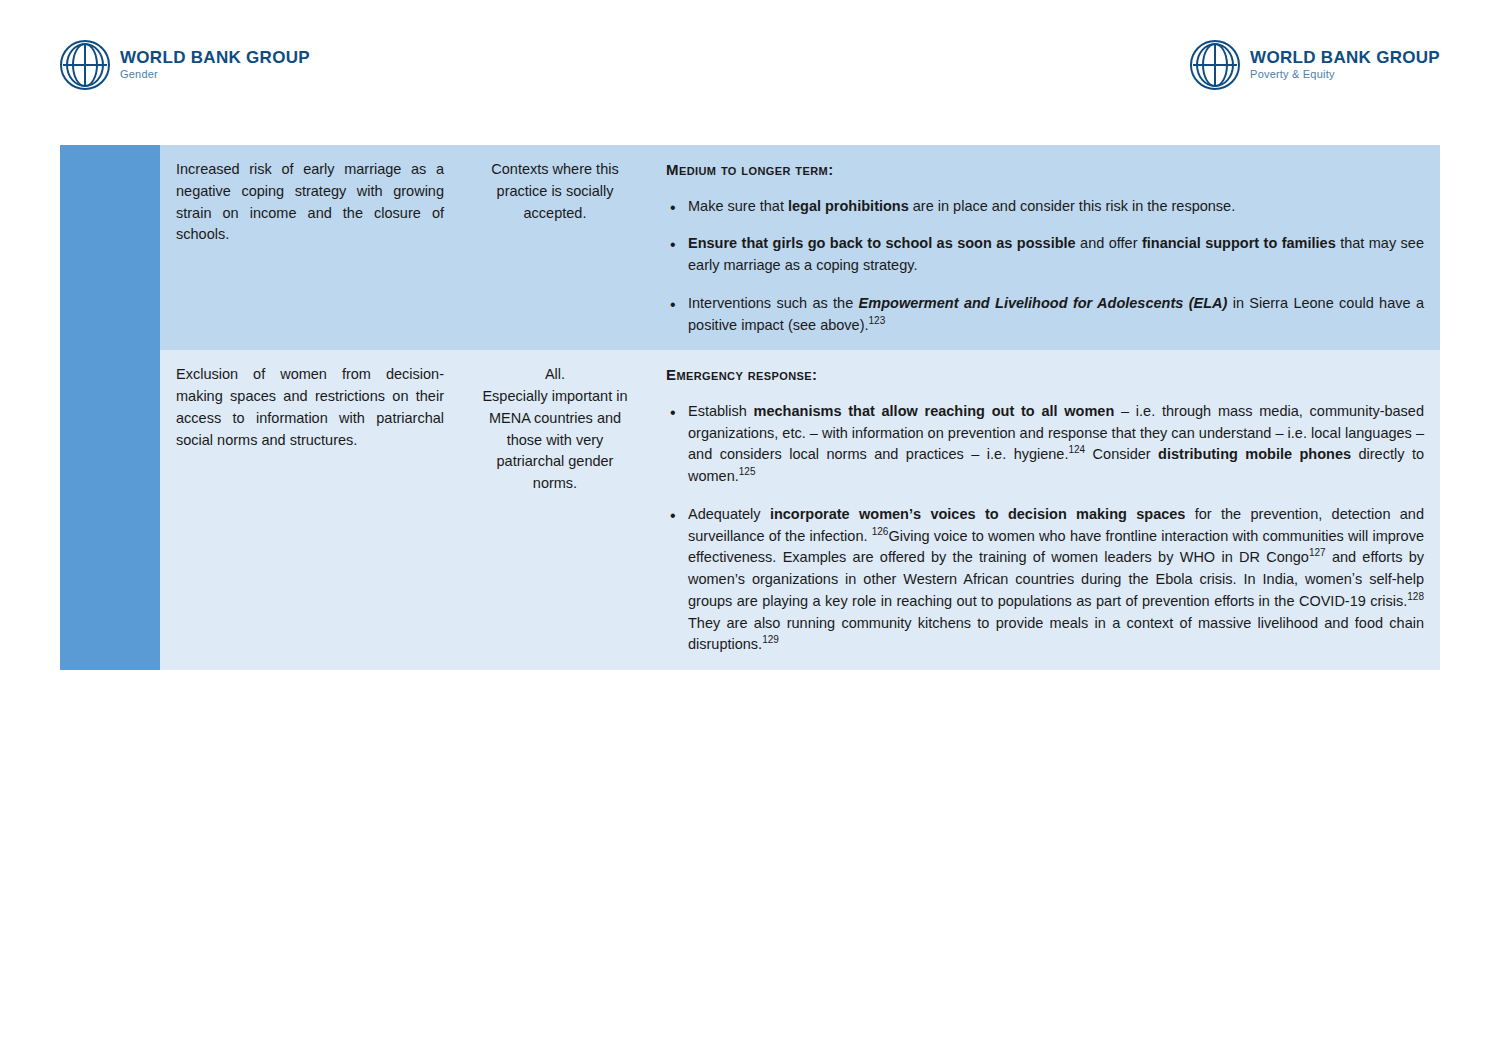World Bank Group
Gender
World Bank Group
Poverty & Equity
| | Increased risk of early marriage as a negative coping strategy with growing strain on income and the closure of schools. | Contexts where this practice is socially accepted. | Medium to longer term: Make sure that legal prohibitions are in place and consider this risk in the response. Ensure that girls go back to school as soon as possible and offer financial support to families that may see early marriage as a coping strategy. Interventions such as the Empowerment and Livelihood for Adolescents (ELA) in Sierra Leone could have a positive impact (see above). 123 |
| | Exclusion of women from decision-making spaces and restrictions on their access to information with patriarchal social norms and structures. | All. Especially important in MENA countries and those with very patriarchal gender norms. | Emergency response: Establish mechanisms that allow reaching out to all women – i.e. through mass media, community-based organizations, etc. – with information on prevention and response that they can understand – i.e. local languages – and considers local norms and practices – i.e. hygiene. 124 Consider distributing mobile phones directly to women. 125 Adequately incorporate womenʼs voices to decision making spaces for the prevention, detection and surveillance of the infection. 126 Giving voice to women who have frontline interaction with communities will improve effectiveness. Examples are offered by the training of women leaders by WHO in DR Congo 127 and efforts by women’s organizations in other Western African countries during the Ebola crisis. In India, womenʼs self-help groups are playing a key role in reaching out to populations as part of prevention efforts in the COVID-19 crisis. 128 They are also running community kitchens to provide meals in a context of massive livelihood and food chain disruptions. 129 |